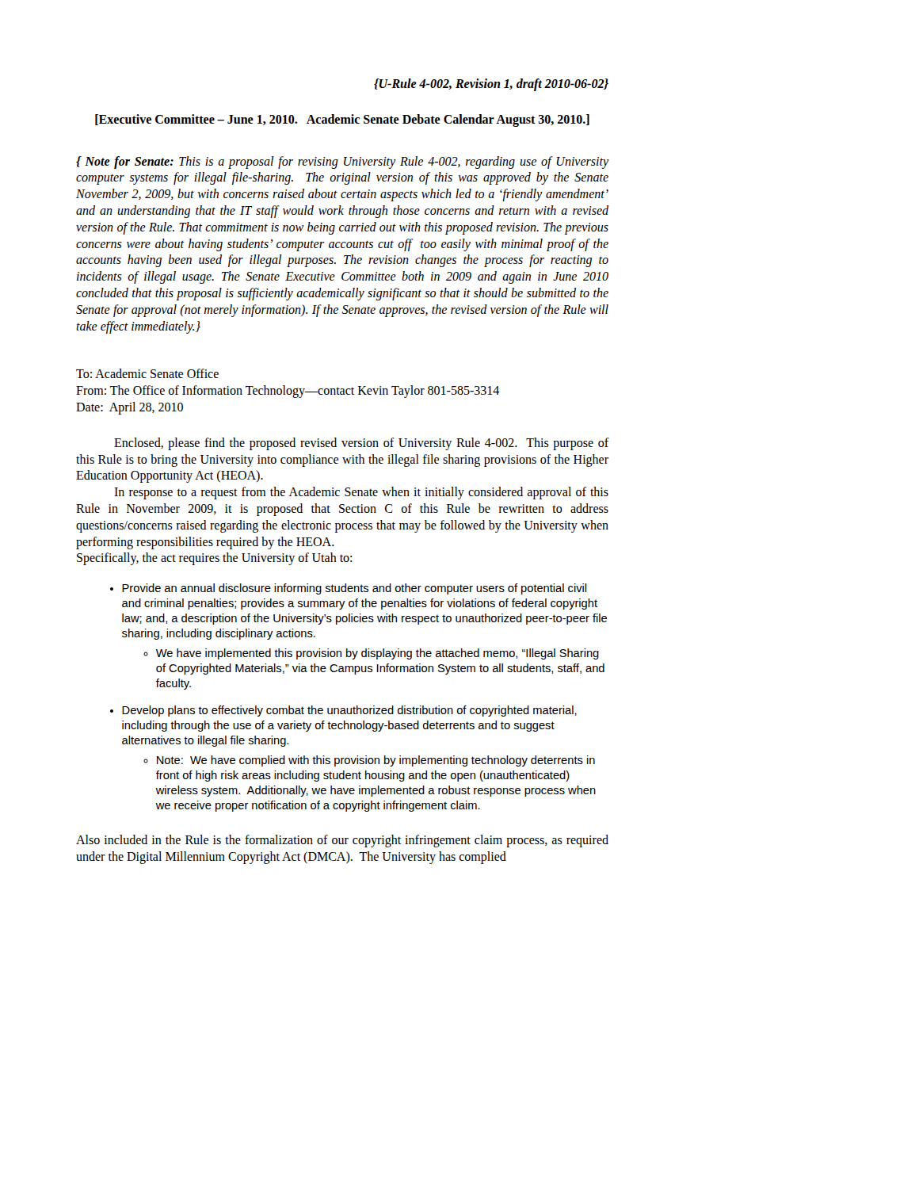{U-Rule 4-002, Revision 1, draft 2010-06-02}
[Executive Committee – June 1, 2010. Academic Senate Debate Calendar August 30, 2010.]
{ Note for Senate: This is a proposal for revising University Rule 4-002, regarding use of University computer systems for illegal file-sharing. The original version of this was approved by the Senate November 2, 2009, but with concerns raised about certain aspects which led to a ‘friendly amendment’ and an understanding that the IT staff would work through those concerns and return with a revised version of the Rule. That commitment is now being carried out with this proposed revision. The previous concerns were about having students’ computer accounts cut off too easily with minimal proof of the accounts having been used for illegal purposes. The revision changes the process for reacting to incidents of illegal usage. The Senate Executive Committee both in 2009 and again in June 2010 concluded that this proposal is sufficiently academically significant so that it should be submitted to the Senate for approval (not merely information). If the Senate approves, the revised version of the Rule will take effect immediately.}
To: Academic Senate Office
From: The Office of Information Technology—contact Kevin Taylor 801-585-3314
Date: April 28, 2010
Enclosed, please find the proposed revised version of University Rule 4-002. This purpose of this Rule is to bring the University into compliance with the illegal file sharing provisions of the Higher Education Opportunity Act (HEOA).
In response to a request from the Academic Senate when it initially considered approval of this Rule in November 2009, it is proposed that Section C of this Rule be rewritten to address questions/concerns raised regarding the electronic process that may be followed by the University when performing responsibilities required by the HEOA.
Specifically, the act requires the University of Utah to:
Provide an annual disclosure informing students and other computer users of potential civil and criminal penalties; provides a summary of the penalties for violations of federal copyright law; and, a description of the University’s policies with respect to unauthorized peer-to-peer file sharing, including disciplinary actions.
We have implemented this provision by displaying the attached memo, “Illegal Sharing of Copyrighted Materials,” via the Campus Information System to all students, staff, and faculty.
Develop plans to effectively combat the unauthorized distribution of copyrighted material, including through the use of a variety of technology-based deterrents and to suggest alternatives to illegal file sharing.
Note: We have complied with this provision by implementing technology deterrents in front of high risk areas including student housing and the open (unauthenticated) wireless system. Additionally, we have implemented a robust response process when we receive proper notification of a copyright infringement claim.
Also included in the Rule is the formalization of our copyright infringement claim process, as required under the Digital Millennium Copyright Act (DMCA). The University has complied